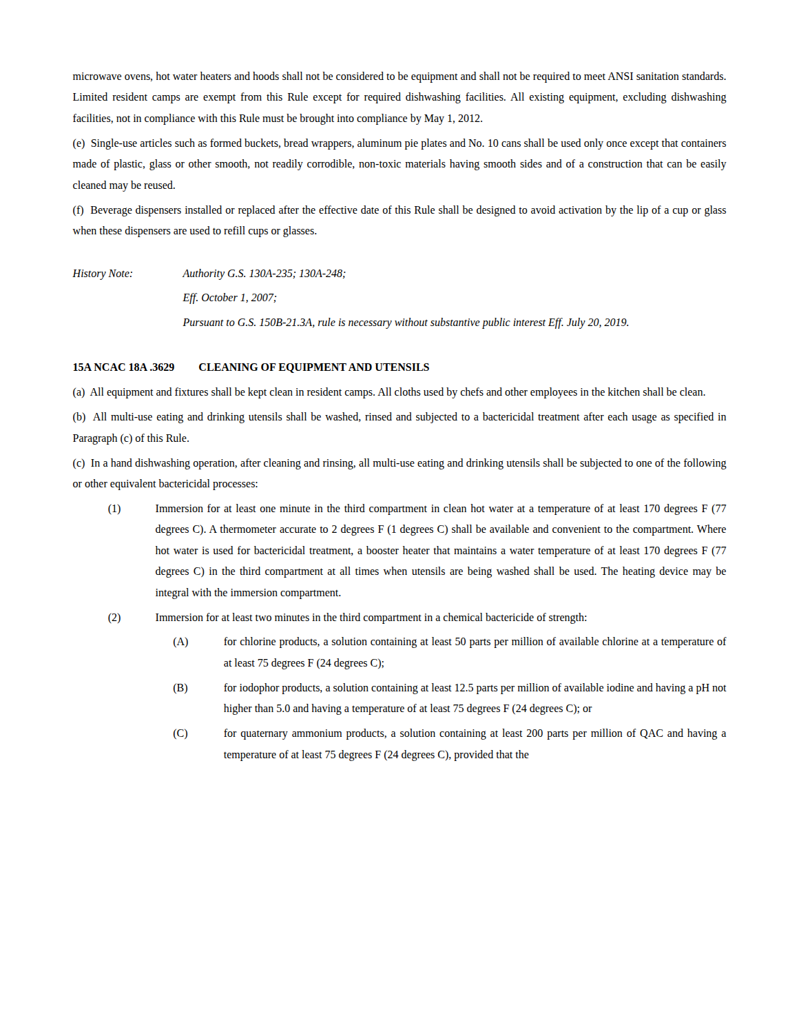microwave ovens, hot water heaters and hoods shall not be considered to be equipment and shall not be required to meet ANSI sanitation standards. Limited resident camps are exempt from this Rule except for required dishwashing facilities. All existing equipment, excluding dishwashing facilities, not in compliance with this Rule must be brought into compliance by May 1, 2012.
(e) Single-use articles such as formed buckets, bread wrappers, aluminum pie plates and No. 10 cans shall be used only once except that containers made of plastic, glass or other smooth, not readily corrodible, non-toxic materials having smooth sides and of a construction that can be easily cleaned may be reused.
(f) Beverage dispensers installed or replaced after the effective date of this Rule shall be designed to avoid activation by the lip of a cup or glass when these dispensers are used to refill cups or glasses.
History Note:
Authority G.S. 130A-235; 130A-248;
Eff. October 1, 2007;
Pursuant to G.S. 150B-21.3A, rule is necessary without substantive public interest Eff. July 20, 2019.
15A NCAC 18A .3629 CLEANING OF EQUIPMENT AND UTENSILS
(a) All equipment and fixtures shall be kept clean in resident camps. All cloths used by chefs and other employees in the kitchen shall be clean.
(b) All multi-use eating and drinking utensils shall be washed, rinsed and subjected to a bactericidal treatment after each usage as specified in Paragraph (c) of this Rule.
(c) In a hand dishwashing operation, after cleaning and rinsing, all multi-use eating and drinking utensils shall be subjected to one of the following or other equivalent bactericidal processes:
(1)
Immersion for at least one minute in the third compartment in clean hot water at a temperature of at least 170 degrees F (77 degrees C). A thermometer accurate to 2 degrees F (1 degrees C) shall be available and convenient to the compartment. Where hot water is used for bactericidal treatment, a booster heater that maintains a water temperature of at least 170 degrees F (77 degrees C) in the third compartment at all times when utensils are being washed shall be used. The heating device may be integral with the immersion compartment.
(2)
Immersion for at least two minutes in the third compartment in a chemical bactericide of strength:
(A)
for chlorine products, a solution containing at least 50 parts per million of available chlorine at a temperature of at least 75 degrees F (24 degrees C);
(B)
for iodophor products, a solution containing at least 12.5 parts per million of available iodine and having a pH not higher than 5.0 and having a temperature of at least 75 degrees F (24 degrees C); or
(C)
for quaternary ammonium products, a solution containing at least 200 parts per million of QAC and having a temperature of at least 75 degrees F (24 degrees C), provided that the